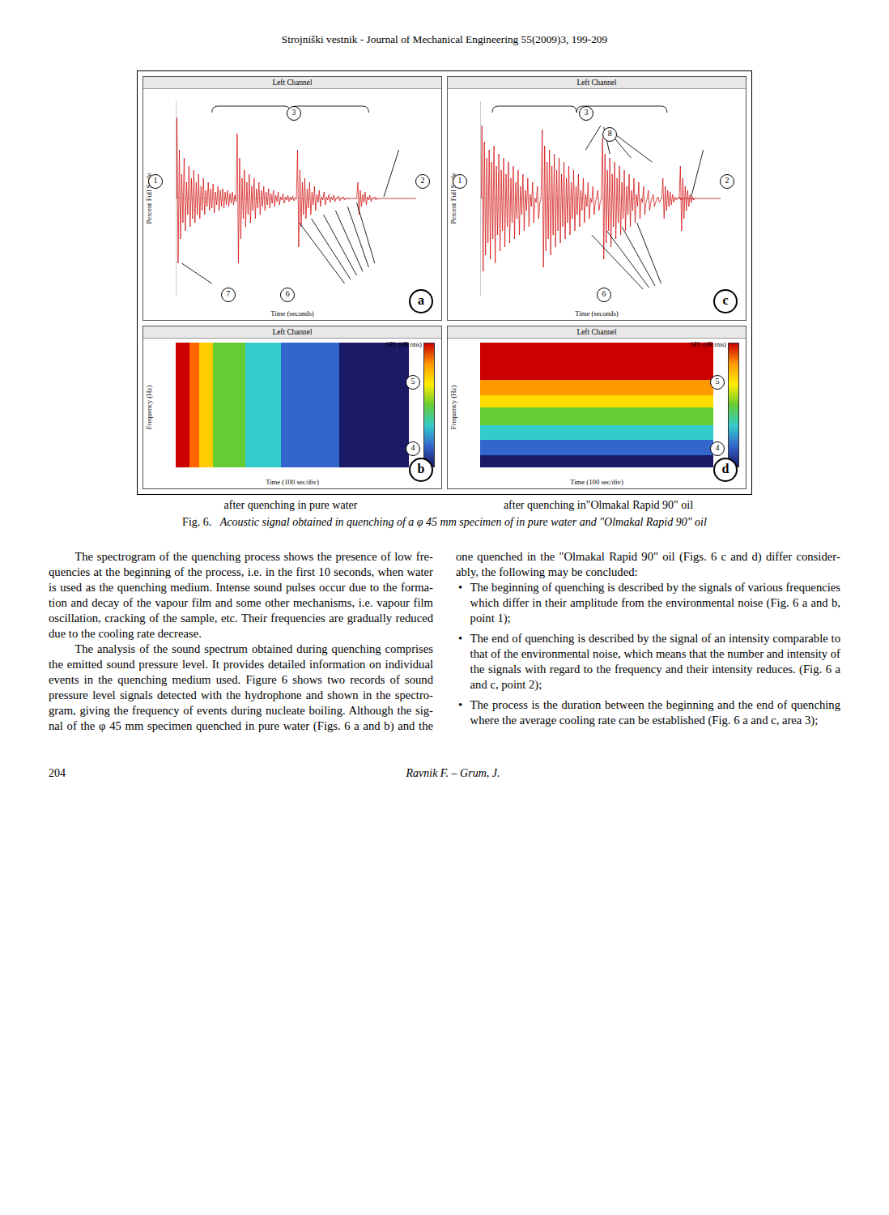Strojniški vestnik - Journal of Mechanical Engineering 55(2009)3, 199-209
Left Channel
Percent Full Scale
Time (seconds)
1
2
3
6
7
a
Left Channel
Percent Full Scale
Time (seconds)
1
2
3
8
6
c
Left Channel
Frequency (Hz)
Time (100 sec/div)
SPL (dB rms)
5
4
b
Left Channel
Frequency (Hz)
Time (100 sec/div)
SPL (dB rms)
5
4
d
after quenching in pure water
after quenching in"Olmakal Rapid 90" oil
Fig. 6. Acoustic signal obtained in quenching of a φ 45 mm specimen of in pure water and "Olmakal Rapid 90" oil
The spectrogram of the quenching process shows the presence of low frequencies at the beginning of the process, i.e. in the first 10 seconds, when water is used as the quenching medium. Intense sound pulses occur due to the formation and decay of the vapour film and some other mechanisms, i.e. vapour film oscillation, cracking of the sample, etc. Their frequencies are gradually reduced due to the cooling rate decrease.
The analysis of the sound spectrum obtained during quenching comprises the emitted sound pressure level. It provides detailed information on individual events in the quenching medium used. Figure 6 shows two records of sound pressure level signals detected with the hydrophone and shown in the spectrogram, giving the frequency of events during nucleate boiling. Although the signal of the φ 45 mm specimen quenched in pure water (Figs. 6 a and b) and the one quenched in the "Olmakal Rapid 90" oil (Figs. 6 c and d) differ considerably, the following may be concluded:
The beginning of quenching is described by the signals of various frequencies which differ in their amplitude from the environmental noise (Fig. 6 a and b, point 1);
The end of quenching is described by the signal of an intensity comparable to that of the environmental noise, which means that the number and intensity of the signals with regard to the frequency and their intensity reduces. (Fig. 6 a and c, point 2);
The process is the duration between the beginning and the end of quenching where the average cooling rate can be established (Fig. 6 a and c, area 3);
204
Ravnik F. – Grum, J.